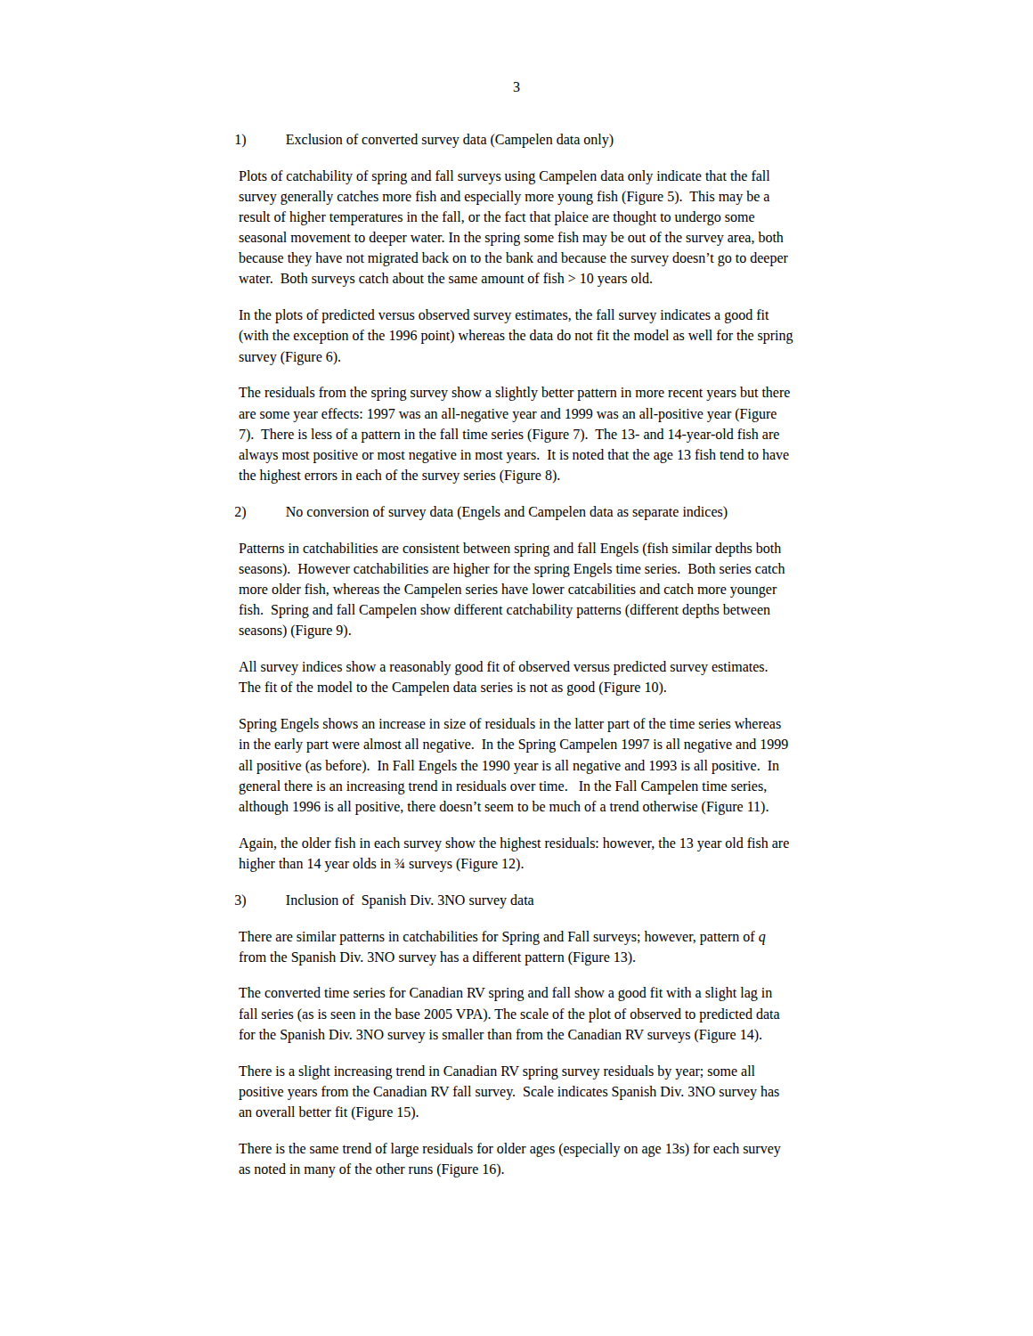3
1) Exclusion of converted survey data (Campelen data only)
Plots of catchability of spring and fall surveys using Campelen data only indicate that the fall survey generally catches more fish and especially more young fish (Figure 5). This may be a result of higher temperatures in the fall, or the fact that plaice are thought to undergo some seasonal movement to deeper water. In the spring some fish may be out of the survey area, both because they have not migrated back on to the bank and because the survey doesn’t go to deeper water. Both surveys catch about the same amount of fish > 10 years old.
In the plots of predicted versus observed survey estimates, the fall survey indicates a good fit (with the exception of the 1996 point) whereas the data do not fit the model as well for the spring survey (Figure 6).
The residuals from the spring survey show a slightly better pattern in more recent years but there are some year effects: 1997 was an all-negative year and 1999 was an all-positive year (Figure 7). There is less of a pattern in the fall time series (Figure 7). The 13- and 14-year-old fish are always most positive or most negative in most years. It is noted that the age 13 fish tend to have the highest errors in each of the survey series (Figure 8).
2) No conversion of survey data (Engels and Campelen data as separate indices)
Patterns in catchabilities are consistent between spring and fall Engels (fish similar depths both seasons). However catchabilities are higher for the spring Engels time series. Both series catch more older fish, whereas the Campelen series have lower catcabilities and catch more younger fish. Spring and fall Campelen show different catchability patterns (different depths between seasons) (Figure 9).
All survey indices show a reasonably good fit of observed versus predicted survey estimates. The fit of the model to the Campelen data series is not as good (Figure 10).
Spring Engels shows an increase in size of residuals in the latter part of the time series whereas in the early part were almost all negative. In the Spring Campelen 1997 is all negative and 1999 all positive (as before). In Fall Engels the 1990 year is all negative and 1993 is all positive. In general there is an increasing trend in residuals over time. In the Fall Campelen time series, although 1996 is all positive, there doesn’t seem to be much of a trend otherwise (Figure 11).
Again, the older fish in each survey show the highest residuals: however, the 13 year old fish are higher than 14 year olds in ¾ surveys (Figure 12).
3) Inclusion of Spanish Div. 3NO survey data
There are similar patterns in catchabilities for Spring and Fall surveys; however, pattern of q from the Spanish Div. 3NO survey has a different pattern (Figure 13).
The converted time series for Canadian RV spring and fall show a good fit with a slight lag in fall series (as is seen in the base 2005 VPA). The scale of the plot of observed to predicted data for the Spanish Div. 3NO survey is smaller than from the Canadian RV surveys (Figure 14).
There is a slight increasing trend in Canadian RV spring survey residuals by year; some all positive years from the Canadian RV fall survey. Scale indicates Spanish Div. 3NO survey has an overall better fit (Figure 15).
There is the same trend of large residuals for older ages (especially on age 13s) for each survey as noted in many of the other runs (Figure 16).